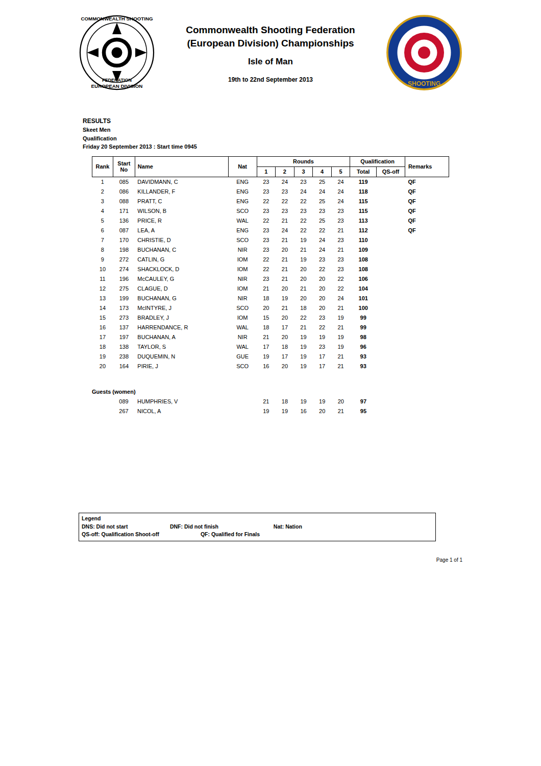Commonwealth Shooting Federation
(European Division) Championships
Isle of Man
19th to 22nd September 2013
RESULTS
Skeet Men
Qualification
Friday 20 September 2013 : Start time 0945
| Rank | Start No | Name | Nat | Rounds | Qualification | Remarks |
| --- | --- | --- | --- | --- | --- | --- |
| 1 | 2 | 3 | 4 | 5 | Total | QS-off |
| 1 | 085 | DAVIDMANN, C | ENG | 23 | 24 | 23 | 25 | 24 | 119 | | QF |
| 2 | 086 | KILLANDER, F | ENG | 23 | 23 | 24 | 24 | 24 | 118 | | QF |
| 3 | 088 | PRATT, C | ENG | 22 | 22 | 22 | 25 | 24 | 115 | | QF |
| 4 | 171 | WILSON, B | SCO | 23 | 23 | 23 | 23 | 23 | 115 | | QF |
| 5 | 136 | PRICE, R | WAL | 22 | 21 | 22 | 25 | 23 | 113 | | QF |
| 6 | 087 | LEA, A | ENG | 23 | 24 | 22 | 22 | 21 | 112 | | QF |
| 7 | 170 | CHRISTIE, D | SCO | 23 | 21 | 19 | 24 | 23 | 110 | | |
| 8 | 198 | BUCHANAN, C | NIR | 23 | 20 | 21 | 24 | 21 | 109 | | |
| 9 | 272 | CATLIN, G | IOM | 22 | 21 | 19 | 23 | 23 | 108 | | |
| 10 | 274 | SHACKLOCK, D | IOM | 22 | 21 | 20 | 22 | 23 | 108 | | |
| 11 | 196 | McCAULEY, G | NIR | 23 | 21 | 20 | 20 | 22 | 106 | | |
| 12 | 275 | CLAGUE, D | IOM | 21 | 20 | 21 | 20 | 22 | 104 | | |
| 13 | 199 | BUCHANAN, G | NIR | 18 | 19 | 20 | 20 | 24 | 101 | | |
| 14 | 173 | McINTYRE, J | SCO | 20 | 21 | 18 | 20 | 21 | 100 | | |
| 15 | 273 | BRADLEY, J | IOM | 15 | 20 | 22 | 23 | 19 | 99 | | |
| 16 | 137 | HARRENDANCE, R | WAL | 18 | 17 | 21 | 22 | 21 | 99 | | |
| 17 | 197 | BUCHANAN, A | NIR | 21 | 20 | 19 | 19 | 19 | 98 | | |
| 18 | 138 | TAYLOR, S | WAL | 17 | 18 | 19 | 23 | 19 | 96 | | |
| 19 | 238 | DUQUEMIN, N | GUE | 19 | 17 | 19 | 17 | 21 | 93 | | |
| 20 | 164 | PIRIE, J | SCO | 16 | 20 | 19 | 17 | 21 | 93 | | |
Guests (women)
| | 089 | HUMPHRIES, V | | 21 | 18 | 19 | 19 | 20 | 97 | | |
| | 267 | NICOL, A | | 19 | 19 | 16 | 20 | 21 | 95 | | |
Legend
DNS: Did not start DNF: Did not finish Nat: Nation
QS-off: Qualification Shoot-off QF: Qualified for Finals
Page 1 of 1